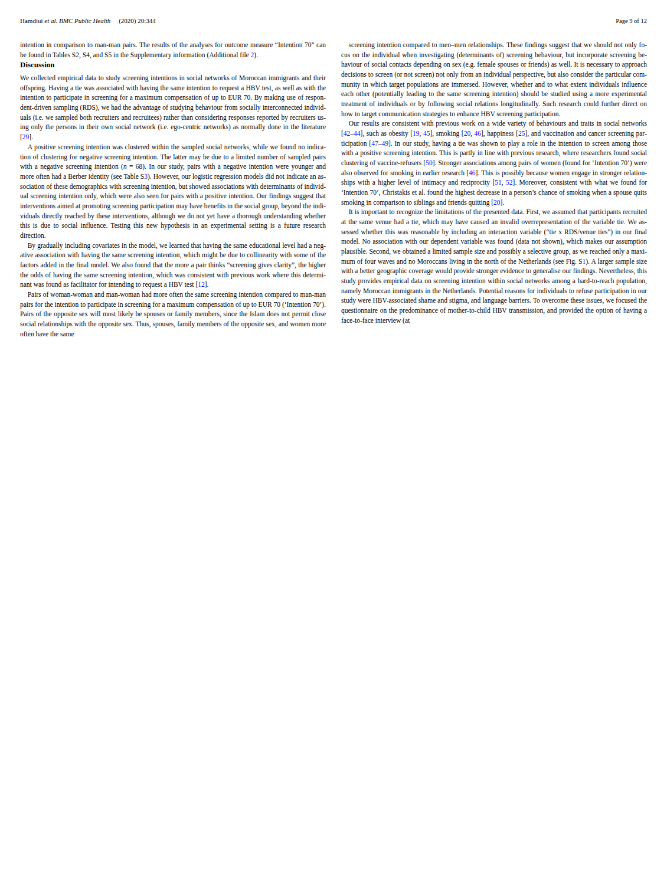Hamdiui et al. BMC Public Health (2020) 20:344
Page 9 of 12
intention in comparison to man-man pairs. The results of the analyses for outcome measure “Intention 70” can be found in Tables S2, S4, and S5 in the Supplementary information (Additional file 2).
Discussion
We collected empirical data to study screening intentions in social networks of Moroccan immigrants and their offspring. Having a tie was associated with having the same intention to request a HBV test, as well as with the intention to participate in screening for a maximum compensation of up to EUR 70. By making use of respondent-driven sampling (RDS), we had the advantage of studying behaviour from socially interconnected individuals (i.e. we sampled both recruiters and recruitees) rather than considering responses reported by recruiters using only the persons in their own social network (i.e. ego-centric networks) as normally done in the literature [29].
A positive screening intention was clustered within the sampled social networks, while we found no indication of clustering for negative screening intention. The latter may be due to a limited number of sampled pairs with a negative screening intention (n = 68). In our study, pairs with a negative intention were younger and more often had a Berber identity (see Table S3). However, our logistic regression models did not indicate an association of these demographics with screening intention, but showed associations with determinants of individual screening intention only, which were also seen for pairs with a positive intention. Our findings suggest that interventions aimed at promoting screening participation may have benefits in the social group, beyond the individuals directly reached by these interventions, although we do not yet have a thorough understanding whether this is due to social influence. Testing this new hypothesis in an experimental setting is a future research direction.
By gradually including covariates in the model, we learned that having the same educational level had a negative association with having the same screening intention, which might be due to collinearity with some of the factors added in the final model. We also found that the more a pair thinks “screening gives clarity”, the higher the odds of having the same screening intention, which was consistent with previous work where this determinant was found as facilitator for intending to request a HBV test [12].
Pairs of woman-woman and man-woman had more often the same screening intention compared to man-man pairs for the intention to participate in screening for a maximum compensation of up to EUR 70 (‘Intention 70’). Pairs of the opposite sex will most likely be spouses or family members, since the Islam does not permit close social relationships with the opposite sex. Thus, spouses, family members of the opposite sex, and women more often have the same
screening intention compared to men–men relationships. These findings suggest that we should not only focus on the individual when investigating (determinants of) screening behaviour, but incorporate screening behaviour of social contacts depending on sex (e.g. female spouses or friends) as well. It is necessary to approach decisions to screen (or not screen) not only from an individual perspective, but also consider the particular community in which target populations are immersed. However, whether and to what extent individuals influence each other (potentially leading to the same screening intention) should be studied using a more experimental treatment of individuals or by following social relations longitudinally. Such research could further direct on how to target communication strategies to enhance HBV screening participation.
Our results are consistent with previous work on a wide variety of behaviours and traits in social networks [42–44], such as obesity [19, 45], smoking [20, 46], happiness [25], and vaccination and cancer screening participation [47–49]. In our study, having a tie was shown to play a role in the intention to screen among those with a positive screening intention. This is partly in line with previous research, where researchers found social clustering of vaccine-refusers [50]. Stronger associations among pairs of women (found for ‘Intention 70’) were also observed for smoking in earlier research [46]. This is possibly because women engage in stronger relationships with a higher level of intimacy and reciprocity [51, 52]. Moreover, consistent with what we found for ‘Intention 70’, Christakis et al. found the highest decrease in a person’s chance of smoking when a spouse quits smoking in comparison to siblings and friends quitting [20].
It is important to recognize the limitations of the presented data. First, we assumed that participants recruited at the same venue had a tie, which may have caused an invalid overrepresentation of the variable tie. We assessed whether this was reasonable by including an interaction variable (“tie x RDS/venue ties”) in our final model. No association with our dependent variable was found (data not shown), which makes our assumption plausible. Second, we obtained a limited sample size and possibly a selective group, as we reached only a maximum of four waves and no Moroccans living in the north of the Netherlands (see Fig. S1). A larger sample size with a better geographic coverage would provide stronger evidence to generalise our findings. Nevertheless, this study provides empirical data on screening intention within social networks among a hard-to-reach population, namely Moroccan immigrants in the Netherlands. Potential reasons for individuals to refuse participation in our study were HBV-associated shame and stigma, and language barriers. To overcome these issues, we focused the questionnaire on the predominance of mother-to-child HBV transmission, and provided the option of having a face-to-face interview (at